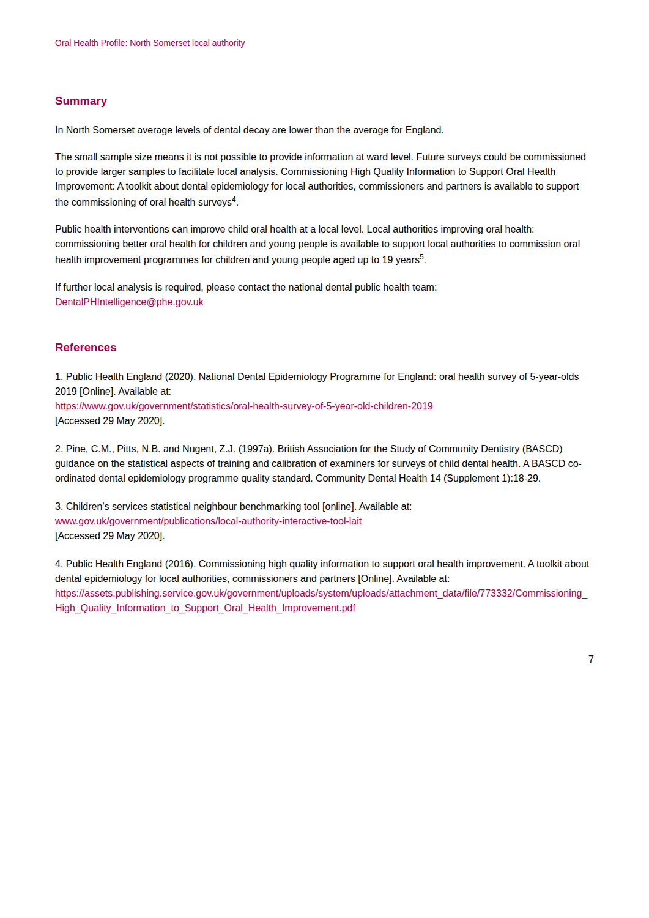Oral Health Profile: North Somerset local authority
Summary
In North Somerset average levels of dental decay are lower than the average for England.
The small sample size means it is not possible to provide information at ward level. Future surveys could be commissioned to provide larger samples to facilitate local analysis. Commissioning High Quality Information to Support Oral Health Improvement: A toolkit about dental epidemiology for local authorities, commissioners and partners is available to support the commissioning of oral health surveys4.
Public health interventions can improve child oral health at a local level. Local authorities improving oral health: commissioning better oral health for children and young people is available to support local authorities to commission oral health improvement programmes for children and young people aged up to 19 years5.
If further local analysis is required, please contact the national dental public health team:
DentalPHIntelligence@phe.gov.uk
References
1. Public Health England (2020). National Dental Epidemiology Programme for England: oral health survey of 5-year-olds 2019 [Online]. Available at:
https://www.gov.uk/government/statistics/oral-health-survey-of-5-year-old-children-2019
[Accessed 29 May 2020].
2. Pine, C.M., Pitts, N.B. and Nugent, Z.J. (1997a). British Association for the Study of Community Dentistry (BASCD) guidance on the statistical aspects of training and calibration of examiners for surveys of child dental health. A BASCD co-ordinated dental epidemiology programme quality standard. Community Dental Health 14 (Supplement 1):18-29.
3. Children's services statistical neighbour benchmarking tool [online]. Available at:
www.gov.uk/government/publications/local-authority-interactive-tool-lait
[Accessed 29 May 2020].
4. Public Health England (2016). Commissioning high quality information to support oral health improvement. A toolkit about dental epidemiology for local authorities, commissioners and partners [Online]. Available at:
https://assets.publishing.service.gov.uk/government/uploads/system/uploads/attachment_data/file/773332/Commissioning_High_Quality_Information_to_Support_Oral_Health_Improvement.pdf
7